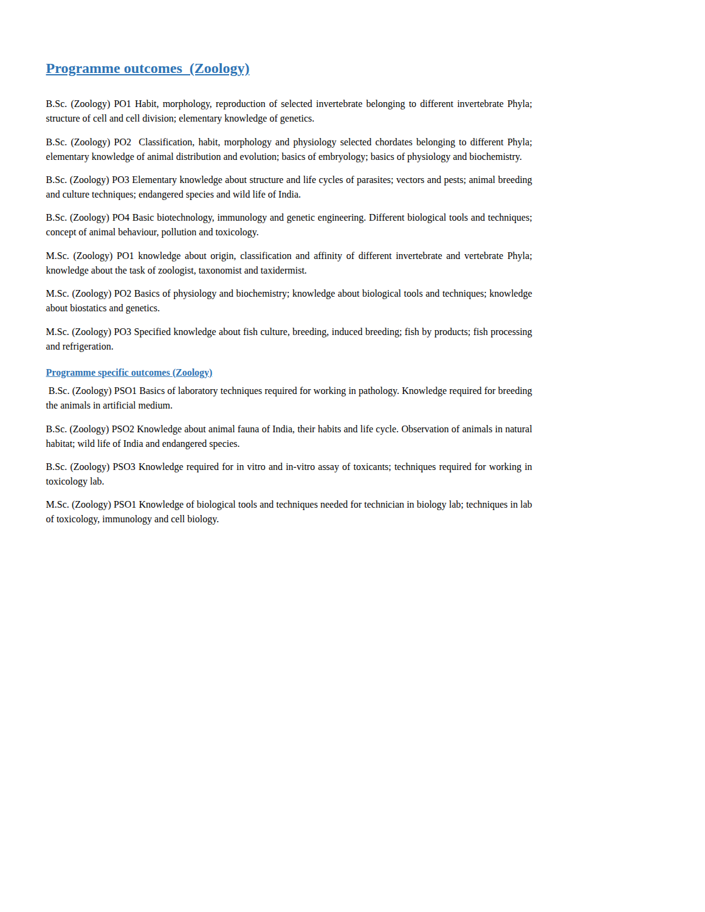Programme outcomes (Zoology)
B.Sc. (Zoology) PO1 Habit, morphology, reproduction of selected invertebrate belonging to different invertebrate Phyla; structure of cell and cell division; elementary knowledge of genetics.
B.Sc. (Zoology) PO2 Classification, habit, morphology and physiology selected chordates belonging to different Phyla; elementary knowledge of animal distribution and evolution; basics of embryology; basics of physiology and biochemistry.
B.Sc. (Zoology) PO3 Elementary knowledge about structure and life cycles of parasites; vectors and pests; animal breeding and culture techniques; endangered species and wild life of India.
B.Sc. (Zoology) PO4 Basic biotechnology, immunology and genetic engineering. Different biological tools and techniques; concept of animal behaviour, pollution and toxicology.
M.Sc. (Zoology) PO1 knowledge about origin, classification and affinity of different invertebrate and vertebrate Phyla; knowledge about the task of zoologist, taxonomist and taxidermist.
M.Sc. (Zoology) PO2 Basics of physiology and biochemistry; knowledge about biological tools and techniques; knowledge about biostatics and genetics.
M.Sc. (Zoology) PO3 Specified knowledge about fish culture, breeding, induced breeding; fish by products; fish processing and refrigeration.
Programme specific outcomes (Zoology)
B.Sc. (Zoology) PSO1 Basics of laboratory techniques required for working in pathology. Knowledge required for breeding the animals in artificial medium.
B.Sc. (Zoology) PSO2 Knowledge about animal fauna of India, their habits and life cycle. Observation of animals in natural habitat; wild life of India and endangered species.
B.Sc. (Zoology) PSO3 Knowledge required for in vitro and in-vitro assay of toxicants; techniques required for working in toxicology lab.
M.Sc. (Zoology) PSO1 Knowledge of biological tools and techniques needed for technician in biology lab; techniques in lab of toxicology, immunology and cell biology.